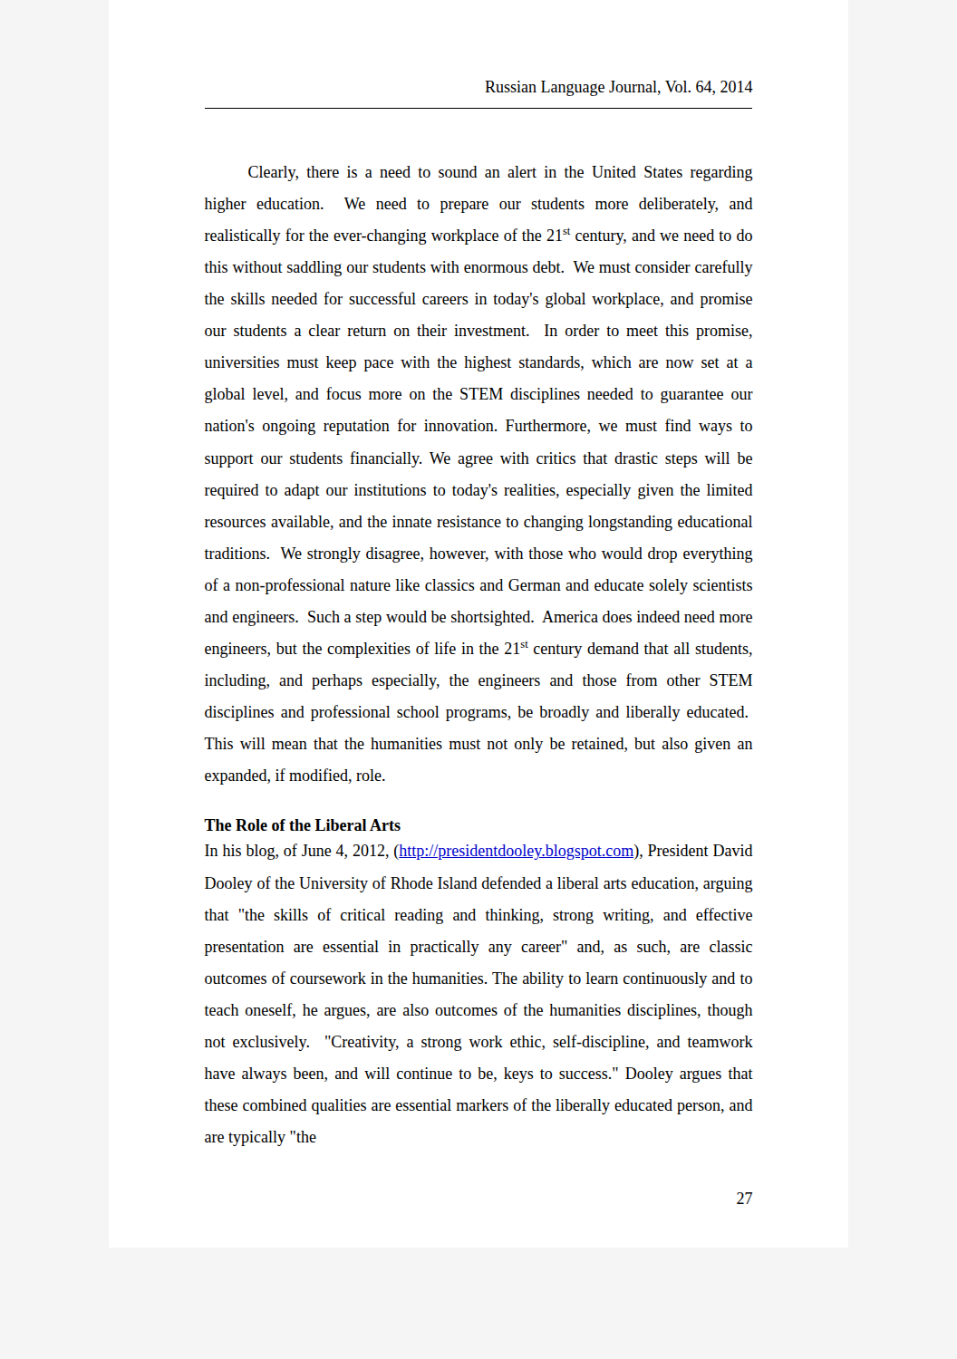Russian Language Journal, Vol. 64, 2014
Clearly, there is a need to sound an alert in the United States regarding higher education. We need to prepare our students more deliberately, and realistically for the ever-changing workplace of the 21st century, and we need to do this without saddling our students with enormous debt. We must consider carefully the skills needed for successful careers in today's global workplace, and promise our students a clear return on their investment. In order to meet this promise, universities must keep pace with the highest standards, which are now set at a global level, and focus more on the STEM disciplines needed to guarantee our nation's ongoing reputation for innovation. Furthermore, we must find ways to support our students financially. We agree with critics that drastic steps will be required to adapt our institutions to today's realities, especially given the limited resources available, and the innate resistance to changing longstanding educational traditions. We strongly disagree, however, with those who would drop everything of a non-professional nature like classics and German and educate solely scientists and engineers. Such a step would be shortsighted. America does indeed need more engineers, but the complexities of life in the 21st century demand that all students, including, and perhaps especially, the engineers and those from other STEM disciplines and professional school programs, be broadly and liberally educated. This will mean that the humanities must not only be retained, but also given an expanded, if modified, role.
The Role of the Liberal Arts
In his blog, of June 4, 2012, (http://presidentdooley.blogspot.com), President David Dooley of the University of Rhode Island defended a liberal arts education, arguing that "the skills of critical reading and thinking, strong writing, and effective presentation are essential in practically any career" and, as such, are classic outcomes of coursework in the humanities. The ability to learn continuously and to teach oneself, he argues, are also outcomes of the humanities disciplines, though not exclusively. "Creativity, a strong work ethic, self-discipline, and teamwork have always been, and will continue to be, keys to success." Dooley argues that these combined qualities are essential markers of the liberally educated person, and are typically "the
27